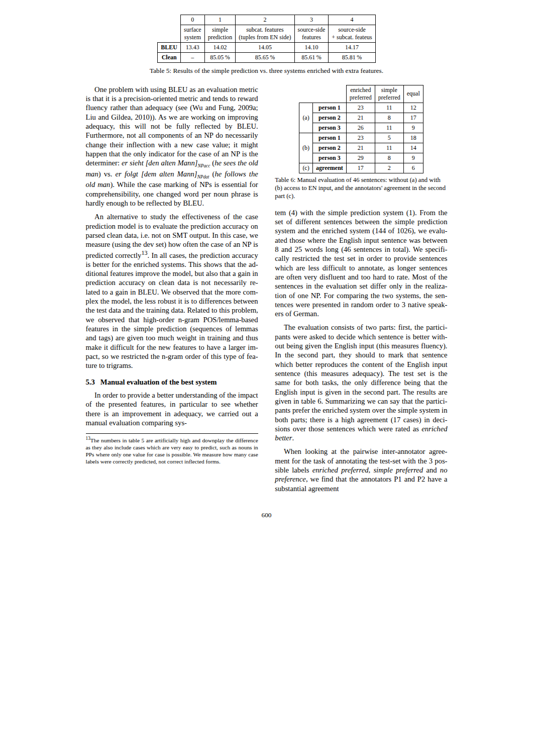| | 0 | 1 | 2 | 3 | 4 |
| | surface system | simple prediction | subcat. features (tuples from EN side) | source-side features | source-side + subcat. feateus |
| BLEU | 13.43 | 14.02 | 14.05 | 14.10 | 14.17 |
| Clean | – | 85.05 % | 85.65 % | 85.61 % | 85.81 % |
Table 5: Results of the simple prediction vs. three systems enriched with extra features.
One problem with using BLEU as an evaluation metric is that it is a precision-oriented metric and tends to reward fluency rather than adequacy (see (Wu and Fung, 2009a; Liu and Gildea, 2010)). As we are working on improving adequacy, this will not be fully reflected by BLEU. Furthermore, not all components of an NP do necessarily change their inflection with a new case value; it might happen that the only indicator for the case of an NP is the determiner: er sieht [den alten Mann]NPacc (he sees the old man) vs. er folgt [dem alten Mann]NPdat (he follows the old man). While the case marking of NPs is essential for comprehensibility, one changed word per noun phrase is hardly enough to be reflected by BLEU.
An alternative to study the effectiveness of the case prediction model is to evaluate the prediction accuracy on parsed clean data, i.e. not on SMT output. In this case, we measure (using the dev set) how often the case of an NP is predicted correctly13. In all cases, the prediction accuracy is better for the enriched systems. This shows that the additional features improve the model, but also that a gain in prediction accuracy on clean data is not necessarily related to a gain in BLEU. We observed that the more complex the model, the less robust it is to differences between the test data and the training data. Related to this problem, we observed that high-order n-gram POS/lemma-based features in the simple prediction (sequences of lemmas and tags) are given too much weight in training and thus make it difficult for the new features to have a larger impact, so we restricted the n-gram order of this type of feature to trigrams.
5.3 Manual evaluation of the best system
In order to provide a better understanding of the impact of the presented features, in particular to see whether there is an improvement in adequacy, we carried out a manual evaluation comparing sys-
13The numbers in table 5 are artificially high and downplay the difference as they also include cases which are very easy to predict, such as nouns in PPs where only one value for case is possible. We measure how many case labels were correctly predicted, not correct inflected forms.
| | | enriched preferred | simple preferred | equal |
| (a) | person 1 | 23 | 11 | 12 |
| person 2 | 21 | 8 | 17 |
| person 3 | 26 | 11 | 9 |
| (b) | person 1 | 23 | 5 | 18 |
| person 2 | 21 | 11 | 14 |
| person 3 | 29 | 8 | 9 |
| (c) | agreement | 17 | 2 | 6 |
Table 6: Manual evaluation of 46 sentences: without (a) and with (b) access to EN input, and the annotators' agreement in the second part (c).
tem (4) with the simple prediction system (1). From the set of different sentences between the simple prediction system and the enriched system (144 of 1026), we evaluated those where the English input sentence was between 8 and 25 words long (46 sentences in total). We specifically restricted the test set in order to provide sentences which are less difficult to annotate, as longer sentences are often very disfluent and too hard to rate. Most of the sentences in the evaluation set differ only in the realization of one NP. For comparing the two systems, the sentences were presented in random order to 3 native speakers of German.
The evaluation consists of two parts: first, the participants were asked to decide which sentence is better without being given the English input (this measures fluency). In the second part, they should to mark that sentence which better reproduces the content of the English input sentence (this measures adequacy). The test set is the same for both tasks, the only difference being that the English input is given in the second part. The results are given in table 6. Summarizing we can say that the participants prefer the enriched system over the simple system in both parts; there is a high agreement (17 cases) in decisions over those sentences which were rated as enriched better.
When looking at the pairwise inter-annotator agreement for the task of annotating the test-set with the 3 possible labels enriched preferred, simple preferred and no preference, we find that the annotators P1 and P2 have a substantial agreement
600